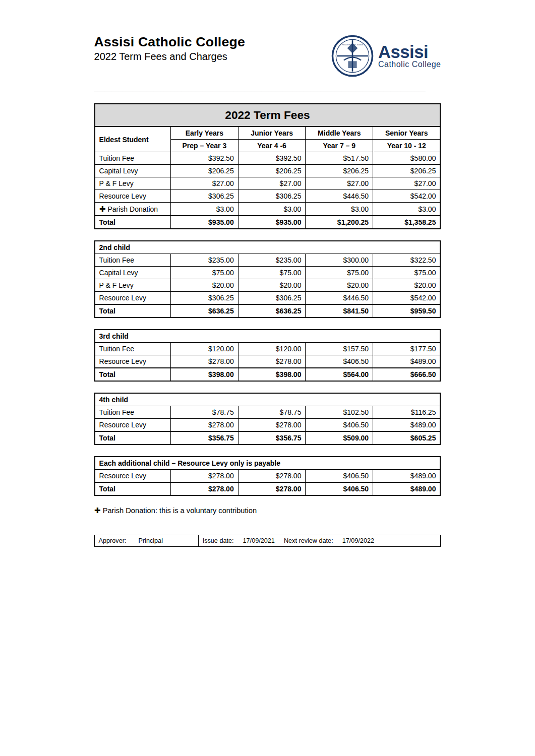Assisi Catholic College
2022 Term Fees and Charges
Peace through Justice
Assisi
Catholic College
_______________________________________________________________________________________________
2022 Term Fees
| Eldest Student | Early Years | Junior Years | Middle Years | Senior Years |
| --- | --- | --- | --- | --- |
| Prep – Year 3 | Year 4 -6 | Year 7 – 9 | Year 10 - 12 |
| Tuition Fee | $392.50 | $392.50 | $517.50 | $580.00 |
| Capital Levy | $206.25 | $206.25 | $206.25 | $206.25 |
| P & F Levy | $27.00 | $27.00 | $27.00 | $27.00 |
| Resource Levy | $306.25 | $306.25 | $446.50 | $542.00 |
| ✚ Parish Donation | $3.00 | $3.00 | $3.00 | $3.00 |
| Total | $935.00 | $935.00 | $1,200.25 | $1,358.25 |
| 2nd child |
| --- |
| Tuition Fee | $235.00 | $235.00 | $300.00 | $322.50 |
| Capital Levy | $75.00 | $75.00 | $75.00 | $75.00 |
| P & F Levy | $20.00 | $20.00 | $20.00 | $20.00 |
| Resource Levy | $306.25 | $306.25 | $446.50 | $542.00 |
| Total | $636.25 | $636.25 | $841.50 | $959.50 |
| 3rd child |
| --- |
| Tuition Fee | $120.00 | $120.00 | $157.50 | $177.50 |
| Resource Levy | $278.00 | $278.00 | $406.50 | $489.00 |
| Total | $398.00 | $398.00 | $564.00 | $666.50 |
| 4th child |
| --- |
| Tuition Fee | $78.75 | $78.75 | $102.50 | $116.25 |
| Resource Levy | $278.00 | $278.00 | $406.50 | $489.00 |
| Total | $356.75 | $356.75 | $509.00 | $605.25 |
| Each additional child – Resource Levy only is payable |
| --- |
| Resource Levy | $278.00 | $278.00 | $406.50 | $489.00 |
| Total | $278.00 | $278.00 | $406.50 | $489.00 |
✚ Parish Donation: this is a voluntary contribution
| Approver: Principal | Issue date: 17/09/2021 Next review date: 17/09/2022 |